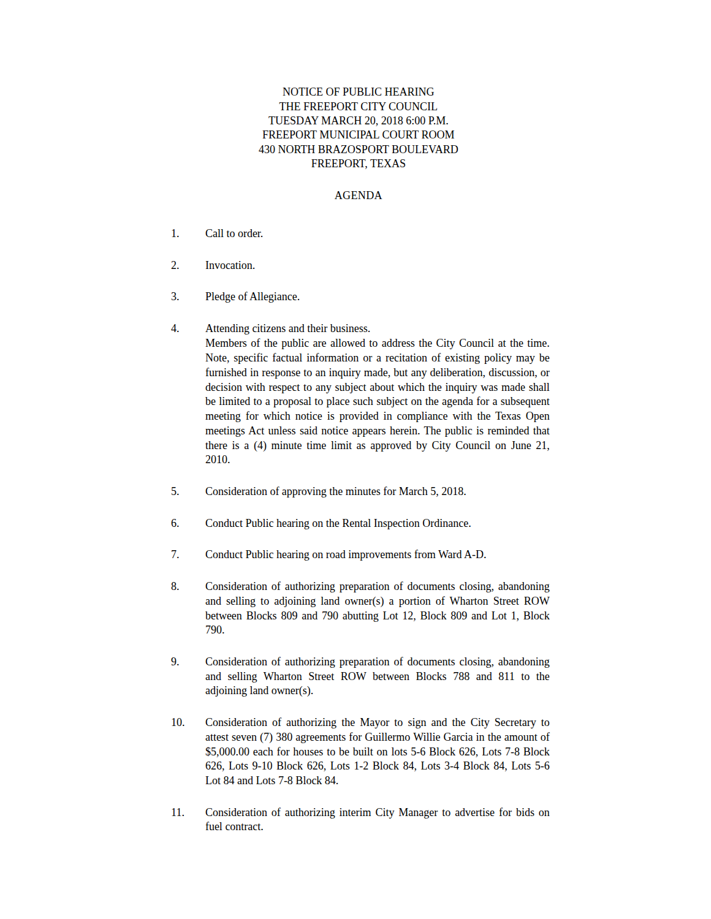NOTICE OF PUBLIC HEARING
THE FREEPORT CITY COUNCIL
TUESDAY MARCH 20, 2018 6:00 P.M.
FREEPORT MUNICIPAL COURT ROOM
430 NORTH BRAZOSPORT BOULEVARD
FREEPORT, TEXAS
AGENDA
1. Call to order.
2. Invocation.
3. Pledge of Allegiance.
4.
Attending citizens and their business.
Members of the public are allowed to address the City Council at the time. Note, specific factual information or a recitation of existing policy may be furnished in response to an inquiry made, but any deliberation, discussion, or decision with respect to any subject about which the inquiry was made shall be limited to a proposal to place such subject on the agenda for a subsequent meeting for which notice is provided in compliance with the Texas Open meetings Act unless said notice appears herein. The public is reminded that there is a (4) minute time limit as approved by City Council on June 21, 2010.
5. Consideration of approving the minutes for March 5, 2018.
6. Conduct Public hearing on the Rental Inspection Ordinance.
7. Conduct Public hearing on road improvements from Ward A-D.
8. Consideration of authorizing preparation of documents closing, abandoning and selling to adjoining land owner(s) a portion of Wharton Street ROW between Blocks 809 and 790 abutting Lot 12, Block 809 and Lot 1, Block 790.
9. Consideration of authorizing preparation of documents closing, abandoning and selling Wharton Street ROW between Blocks 788 and 811 to the adjoining land owner(s).
10. Consideration of authorizing the Mayor to sign and the City Secretary to attest seven (7) 380 agreements for Guillermo Willie Garcia in the amount of $5,000.00 each for houses to be built on lots 5-6 Block 626, Lots 7-8 Block 626, Lots 9-10 Block 626, Lots 1-2 Block 84, Lots 3-4 Block 84, Lots 5-6 Lot 84 and Lots 7-8 Block 84.
11. Consideration of authorizing interim City Manager to advertise for bids on fuel contract.